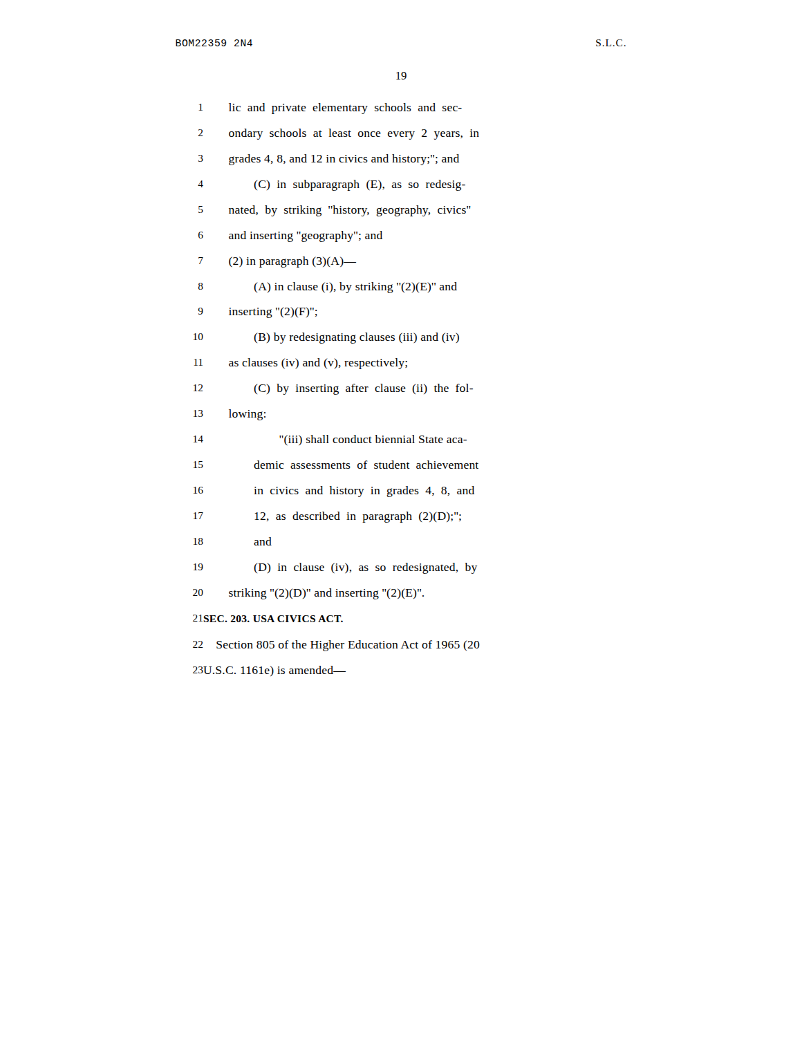BOM22359 2N4 S.L.C.
19
| 1 | lic and private elementary schools and sec- |
| 2 | ondary schools at least once every 2 years, in |
| 3 | grades 4, 8, and 12 in civics and history;''; and |
| 4 | (C) in subparagraph (E), as so redesig- |
| 5 | nated, by striking ''history, geography, civics'' |
| 6 | and inserting ''geography''; and |
| 7 | (2) in paragraph (3)(A)— |
| 8 | (A) in clause (i), by striking ''(2)(E)'' and |
| 9 | inserting ''(2)(F)''; |
| 10 | (B) by redesignating clauses (iii) and (iv) |
| 11 | as clauses (iv) and (v), respectively; |
| 12 | (C) by inserting after clause (ii) the fol- |
| 13 | lowing: |
| 14 | ''(iii) shall conduct biennial State aca- |
| 15 | demic assessments of student achievement |
| 16 | in civics and history in grades 4, 8, and |
| 17 | 12, as described in paragraph (2)(D);''; |
| 18 | and |
| 19 | (D) in clause (iv), as so redesignated, by |
| 20 | striking ''(2)(D)'' and inserting ''(2)(E)''. |
| 21 | SEC. 203. USA CIVICS ACT. |
| 22 | Section 805 of the Higher Education Act of 1965 (20 |
| 23 | U.S.C. 1161e) is amended— |